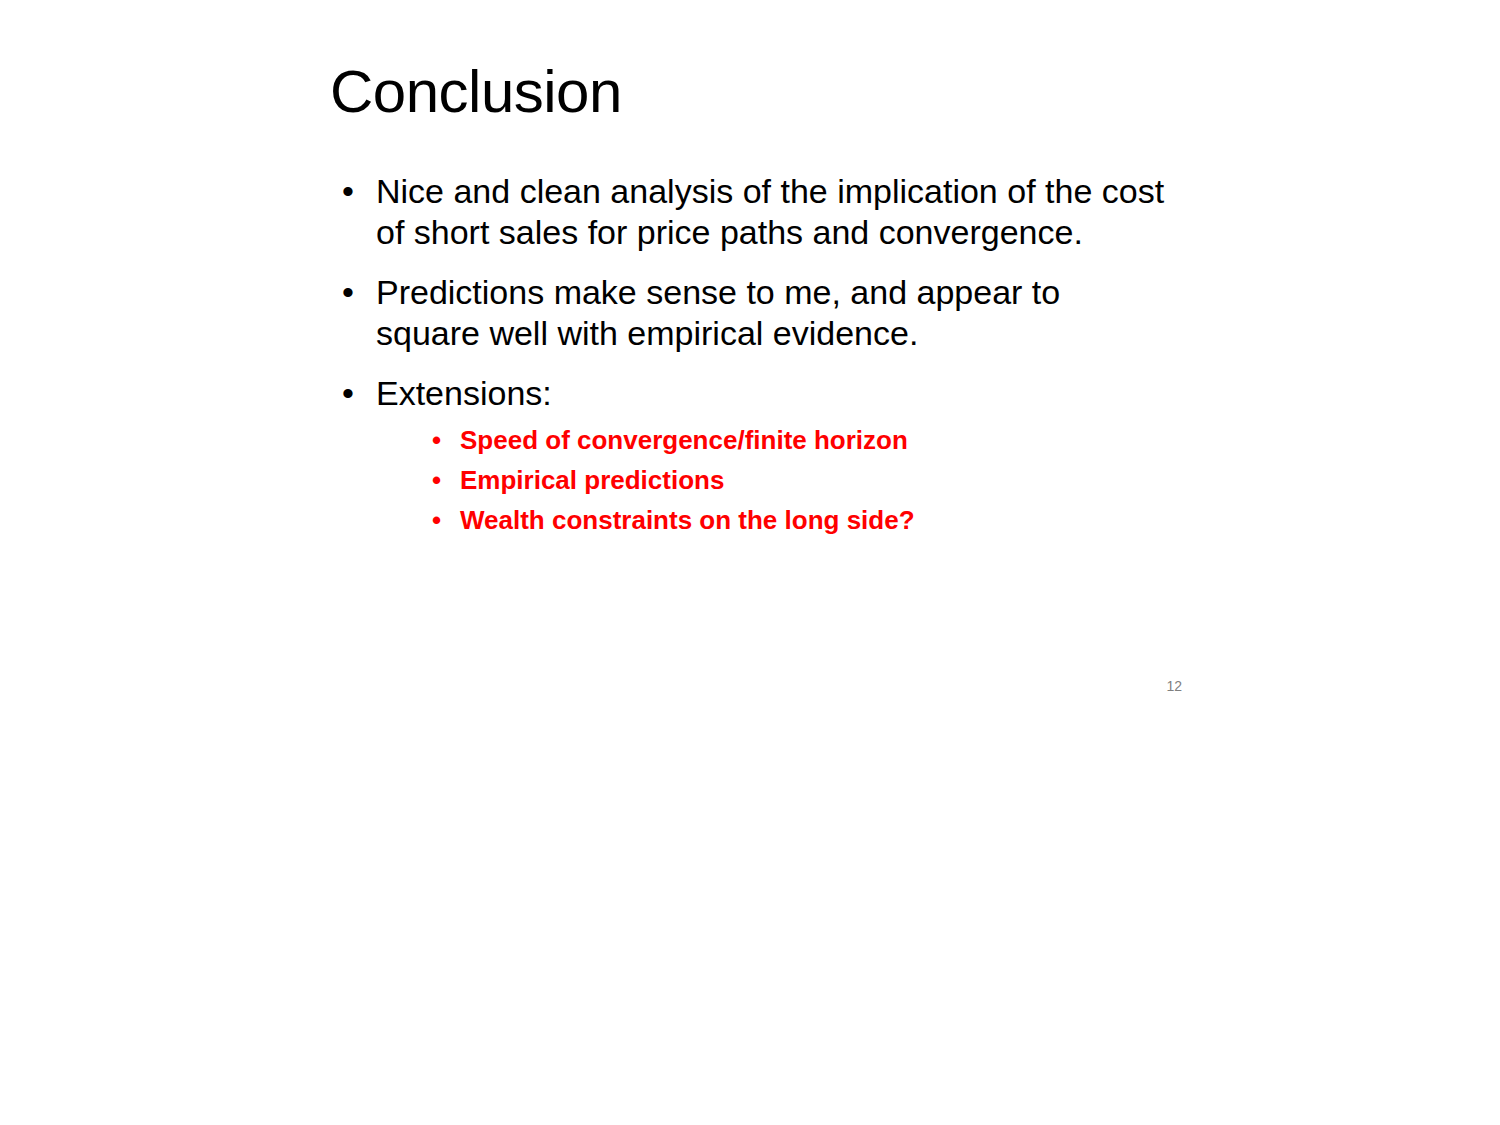Conclusion
Nice and clean analysis of the implication of the cost of short sales for price paths and convergence.
Predictions make sense to me, and appear to square well with empirical evidence.
Extensions:
Speed of convergence/finite horizon
Empirical predictions
Wealth constraints on the long side?
12